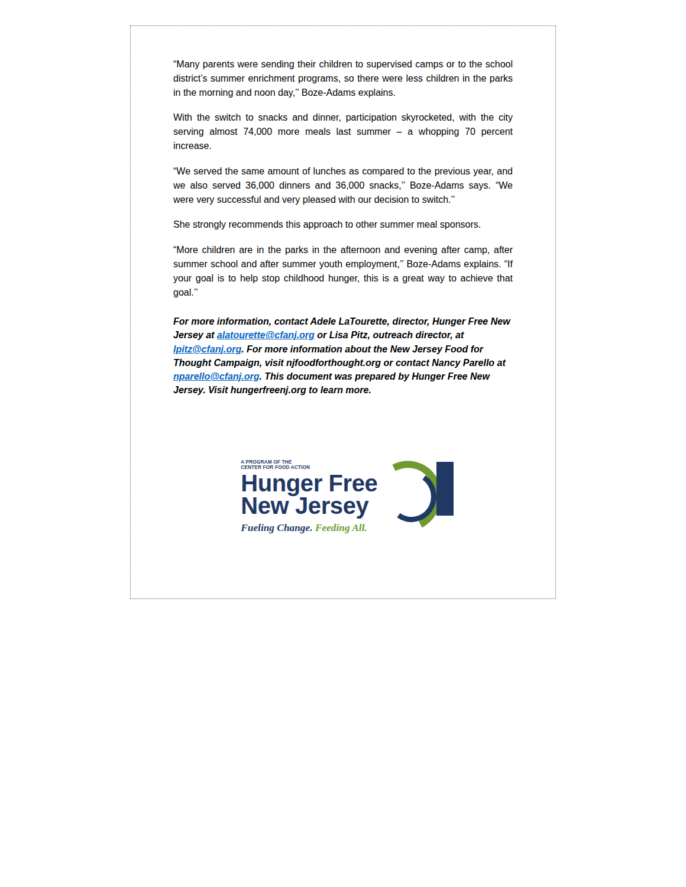“Many parents were sending their children to supervised camps or to the school district’s summer enrichment programs, so there were less children in the parks in the morning and noon day,’’ Boze-Adams explains.
With the switch to snacks and dinner, participation skyrocketed, with the city serving almost 74,000 more meals last summer – a whopping 70 percent increase.
“We served the same amount of lunches as compared to the previous year, and we also served 36,000 dinners and 36,000 snacks,’’ Boze-Adams says. “We were very successful and very pleased with our decision to switch.’’
She strongly recommends this approach to other summer meal sponsors.
“More children are in the parks in the afternoon and evening after camp, after summer school and after summer youth employment,’’ Boze-Adams explains. “If your goal is to help stop childhood hunger, this is a great way to achieve that goal.’’
For more information, contact Adele LaTourette, director, Hunger Free New Jersey at alatourette@cfanj.org or Lisa Pitz, outreach director, at lpitz@cfanj.org. For more information about the New Jersey Food for Thought Campaign, visit njfoodforthought.org or contact Nancy Parello at nparello@cfanj.org. This document was prepared by Hunger Free New Jersey. Visit hungerfreenj.org to learn more.
A PROGRAM OF THE
CENTER FOR FOOD ACTION
Hunger Free
New Jersey
Fueling Change. Feeding All.